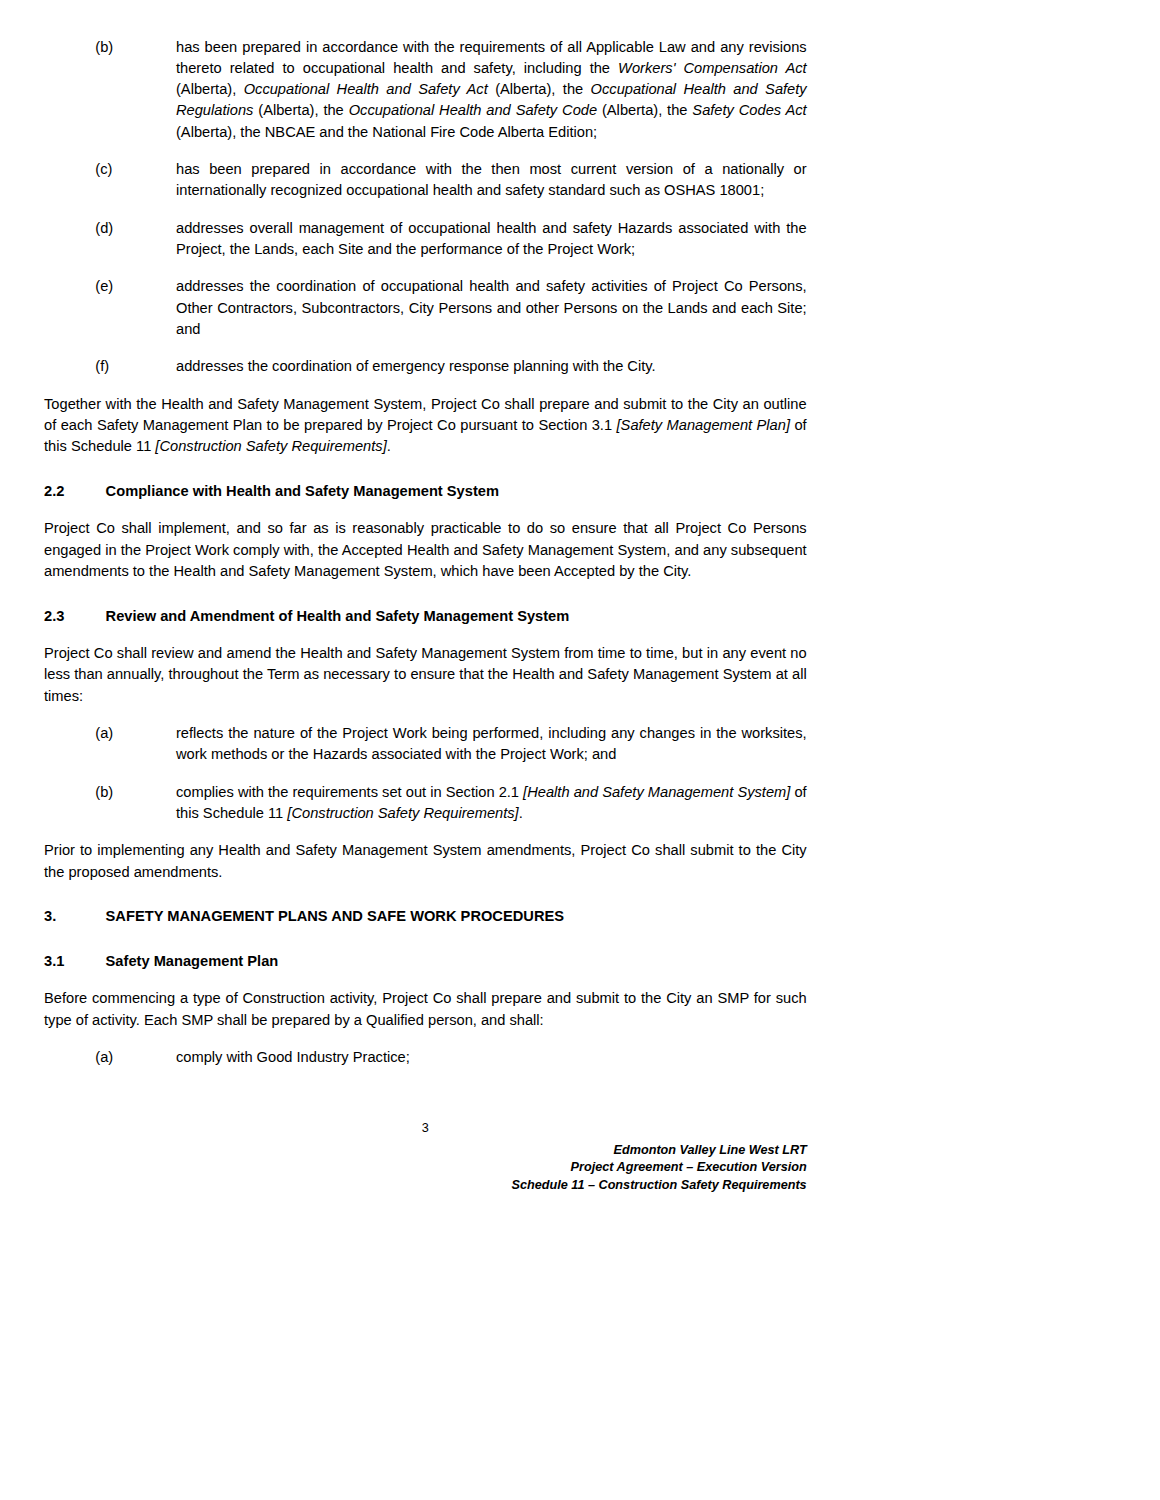(b)
has been prepared in accordance with the requirements of all Applicable Law and any revisions thereto related to occupational health and safety, including the Workers' Compensation Act (Alberta), Occupational Health and Safety Act (Alberta), the Occupational Health and Safety Regulations (Alberta), the Occupational Health and Safety Code (Alberta), the Safety Codes Act (Alberta), the NBCAE and the National Fire Code Alberta Edition;
(c)
has been prepared in accordance with the then most current version of a nationally or internationally recognized occupational health and safety standard such as OSHAS 18001;
(d)
addresses overall management of occupational health and safety Hazards associated with the Project, the Lands, each Site and the performance of the Project Work;
(e)
addresses the coordination of occupational health and safety activities of Project Co Persons, Other Contractors, Subcontractors, City Persons and other Persons on the Lands and each Site; and
(f)
addresses the coordination of emergency response planning with the City.
Together with the Health and Safety Management System, Project Co shall prepare and submit to the City an outline of each Safety Management Plan to be prepared by Project Co pursuant to Section 3.1 [Safety Management Plan] of this Schedule 11 [Construction Safety Requirements].
2.2 Compliance with Health and Safety Management System
Project Co shall implement, and so far as is reasonably practicable to do so ensure that all Project Co Persons engaged in the Project Work comply with, the Accepted Health and Safety Management System, and any subsequent amendments to the Health and Safety Management System, which have been Accepted by the City.
2.3 Review and Amendment of Health and Safety Management System
Project Co shall review and amend the Health and Safety Management System from time to time, but in any event no less than annually, throughout the Term as necessary to ensure that the Health and Safety Management System at all times:
(a)
reflects the nature of the Project Work being performed, including any changes in the worksites, work methods or the Hazards associated with the Project Work; and
(b)
complies with the requirements set out in Section 2.1 [Health and Safety Management System] of this Schedule 11 [Construction Safety Requirements].
Prior to implementing any Health and Safety Management System amendments, Project Co shall submit to the City the proposed amendments.
3. SAFETY MANAGEMENT PLANS AND SAFE WORK PROCEDURES
3.1 Safety Management Plan
Before commencing a type of Construction activity, Project Co shall prepare and submit to the City an SMP for such type of activity. Each SMP shall be prepared by a Qualified person, and shall:
(a)
comply with Good Industry Practice;
3
Edmonton Valley Line West LRT
Project Agreement – Execution Version
Schedule 11 – Construction Safety Requirements